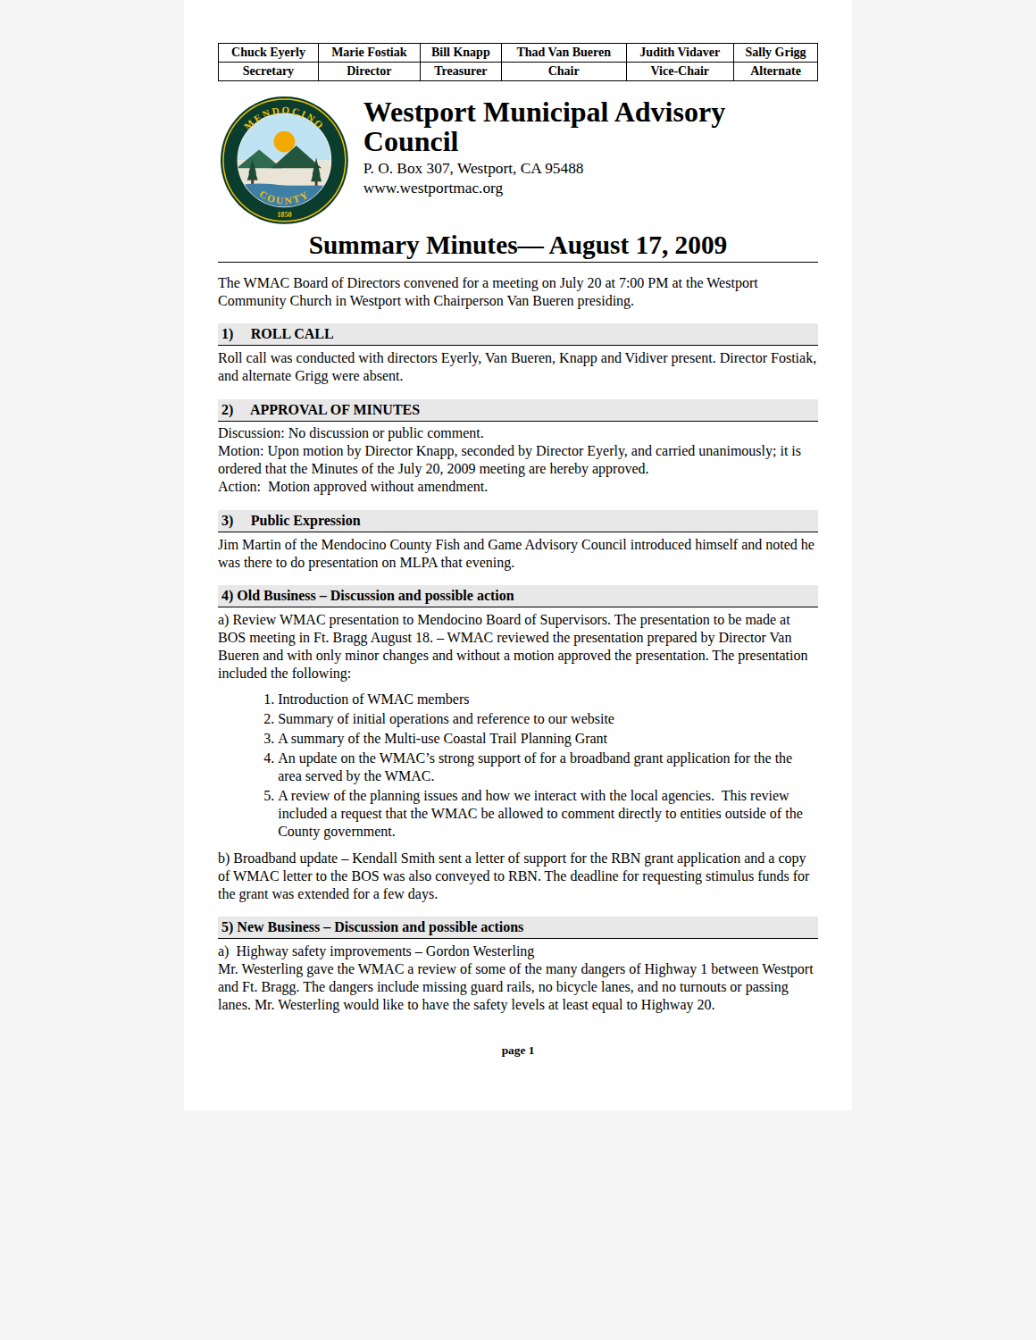| Chuck Eyerly | Marie Fostiak | Bill Knapp | Thad Van Bueren | Judith Vidaver | Sally Grigg |
| Secretary | Director | Treasurer | Chair | Vice-Chair | Alternate |
Mendocino County seal MENDOCINO COUNTY 1850
Westport Municipal Advisory Council
P. O. Box 307, Westport, CA 95488
www.westportmac.org
Summary Minutes— August 17, 2009
The WMAC Board of Directors convened for a meeting on July 20 at 7:00 PM at the Westport Community Church in Westport with Chairperson Van Bueren presiding.
1) ROLL CALL
Roll call was conducted with directors Eyerly, Van Bueren, Knapp and Vidiver present. Director Fostiak, and alternate Grigg were absent.
2) APPROVAL OF MINUTES
Discussion: No discussion or public comment.
Motion: Upon motion by Director Knapp, seconded by Director Eyerly, and carried unanimously; it is ordered that the Minutes of the July 20, 2009 meeting are hereby approved.
Action: Motion approved without amendment.
3) Public Expression
Jim Martin of the Mendocino County Fish and Game Advisory Council introduced himself and noted he was there to do presentation on MLPA that evening.
4) Old Business – Discussion and possible action
a) Review WMAC presentation to Mendocino Board of Supervisors. The presentation to be made at BOS meeting in Ft. Bragg August 18. – WMAC reviewed the presentation prepared by Director Van Bueren and with only minor changes and without a motion approved the presentation. The presentation included the following:
Introduction of WMAC members
Summary of initial operations and reference to our website
A summary of the Multi-use Coastal Trail Planning Grant
An update on the WMAC’s strong support of for a broadband grant application for the the area served by the WMAC.
A review of the planning issues and how we interact with the local agencies. This review included a request that the WMAC be allowed to comment directly to entities outside of the County government.
b) Broadband update – Kendall Smith sent a letter of support for the RBN grant application and a copy of WMAC letter to the BOS was also conveyed to RBN. The deadline for requesting stimulus funds for the grant was extended for a few days.
5) New Business – Discussion and possible actions
a) Highway safety improvements – Gordon Westerling
Mr. Westerling gave the WMAC a review of some of the many dangers of Highway 1 between Westport and Ft. Bragg. The dangers include missing guard rails, no bicycle lanes, and no turnouts or passing lanes. Mr. Westerling would like to have the safety levels at least equal to Highway 20.
page 1